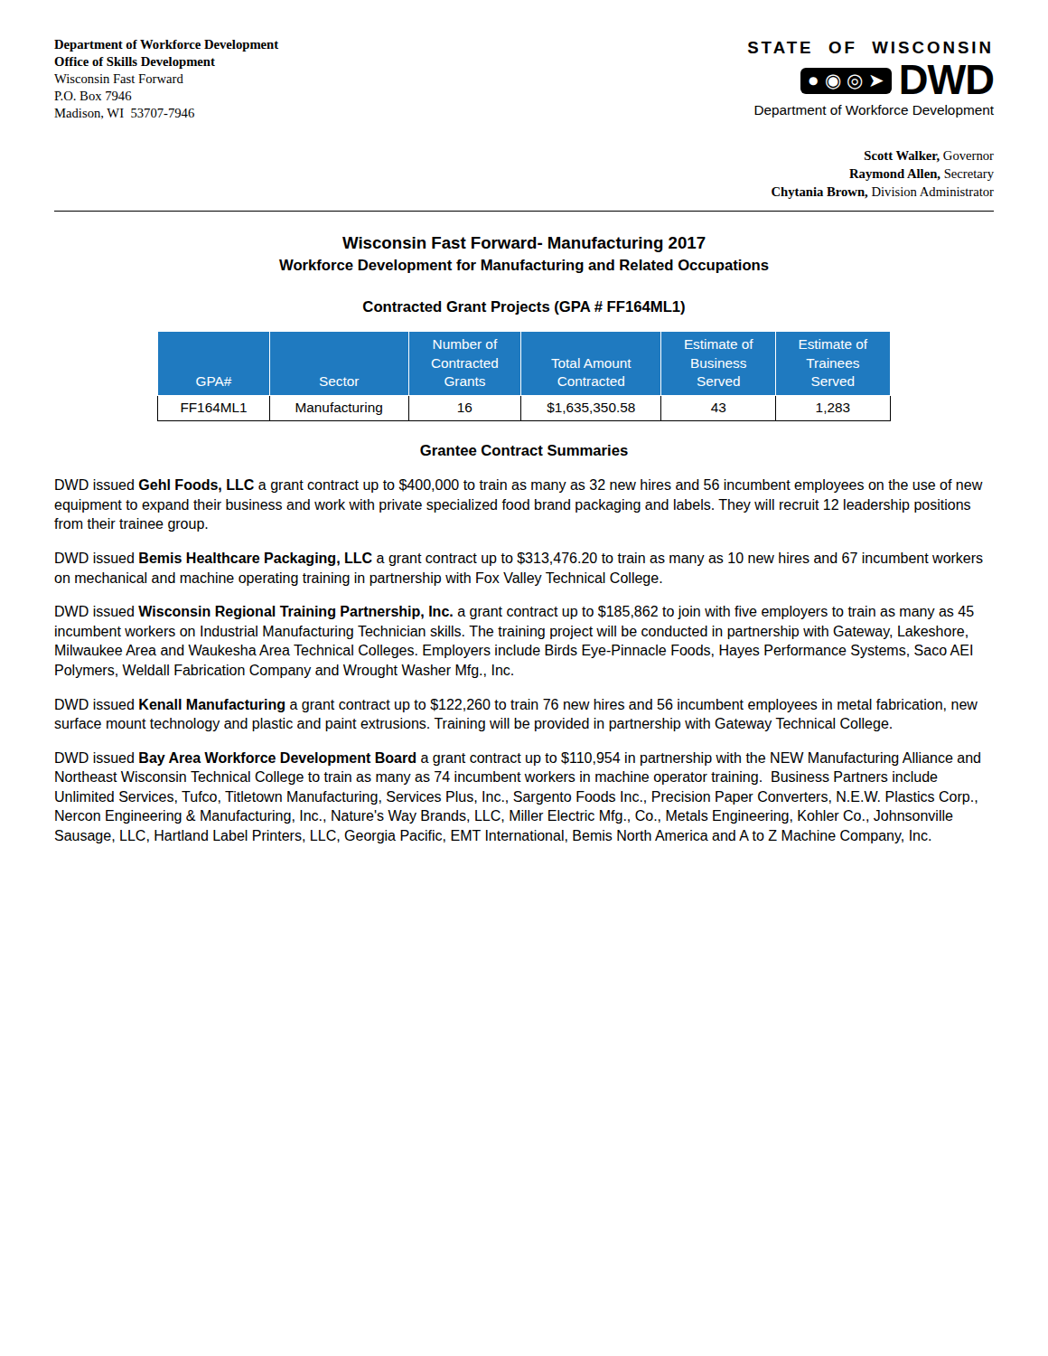Department of Workforce Development
Office of Skills Development
Wisconsin Fast Forward
P.O. Box 7946
Madison, WI 53707-7946
STATE OF WISCONSIN
●◉◎➤
DWD
Department of Workforce Development
Scott Walker, Governor
Raymond Allen, Secretary
Chytania Brown, Division Administrator
Wisconsin Fast Forward- Manufacturing 2017
Workforce Development for Manufacturing and Related Occupations
Contracted Grant Projects (GPA # FF164ML1)
| GPA# | Sector | Number of Contracted Grants | Total Amount Contracted | Estimate of Business Served | Estimate of Trainees Served |
| --- | --- | --- | --- | --- | --- |
| FF164ML1 | Manufacturing | 16 | $1,635,350.58 | 43 | 1,283 |
Grantee Contract Summaries
DWD issued Gehl Foods, LLC a grant contract up to $400,000 to train as many as 32 new hires and 56 incumbent employees on the use of new equipment to expand their business and work with private specialized food brand packaging and labels. They will recruit 12 leadership positions from their trainee group.
DWD issued Bemis Healthcare Packaging, LLC a grant contract up to $313,476.20 to train as many as 10 new hires and 67 incumbent workers on mechanical and machine operating training in partnership with Fox Valley Technical College.
DWD issued Wisconsin Regional Training Partnership, Inc. a grant contract up to $185,862 to join with five employers to train as many as 45 incumbent workers on Industrial Manufacturing Technician skills. The training project will be conducted in partnership with Gateway, Lakeshore, Milwaukee Area and Waukesha Area Technical Colleges. Employers include Birds Eye-Pinnacle Foods, Hayes Performance Systems, Saco AEI Polymers, Weldall Fabrication Company and Wrought Washer Mfg., Inc.
DWD issued Kenall Manufacturing a grant contract up to $122,260 to train 76 new hires and 56 incumbent employees in metal fabrication, new surface mount technology and plastic and paint extrusions. Training will be provided in partnership with Gateway Technical College.
DWD issued Bay Area Workforce Development Board a grant contract up to $110,954 in partnership with the NEW Manufacturing Alliance and Northeast Wisconsin Technical College to train as many as 74 incumbent workers in machine operator training. Business Partners include Unlimited Services, Tufco, Titletown Manufacturing, Services Plus, Inc., Sargento Foods Inc., Precision Paper Converters, N.E.W. Plastics Corp., Nercon Engineering & Manufacturing, Inc., Nature's Way Brands, LLC, Miller Electric Mfg., Co., Metals Engineering, Kohler Co., Johnsonville Sausage, LLC, Hartland Label Printers, LLC, Georgia Pacific, EMT International, Bemis North America and A to Z Machine Company, Inc.